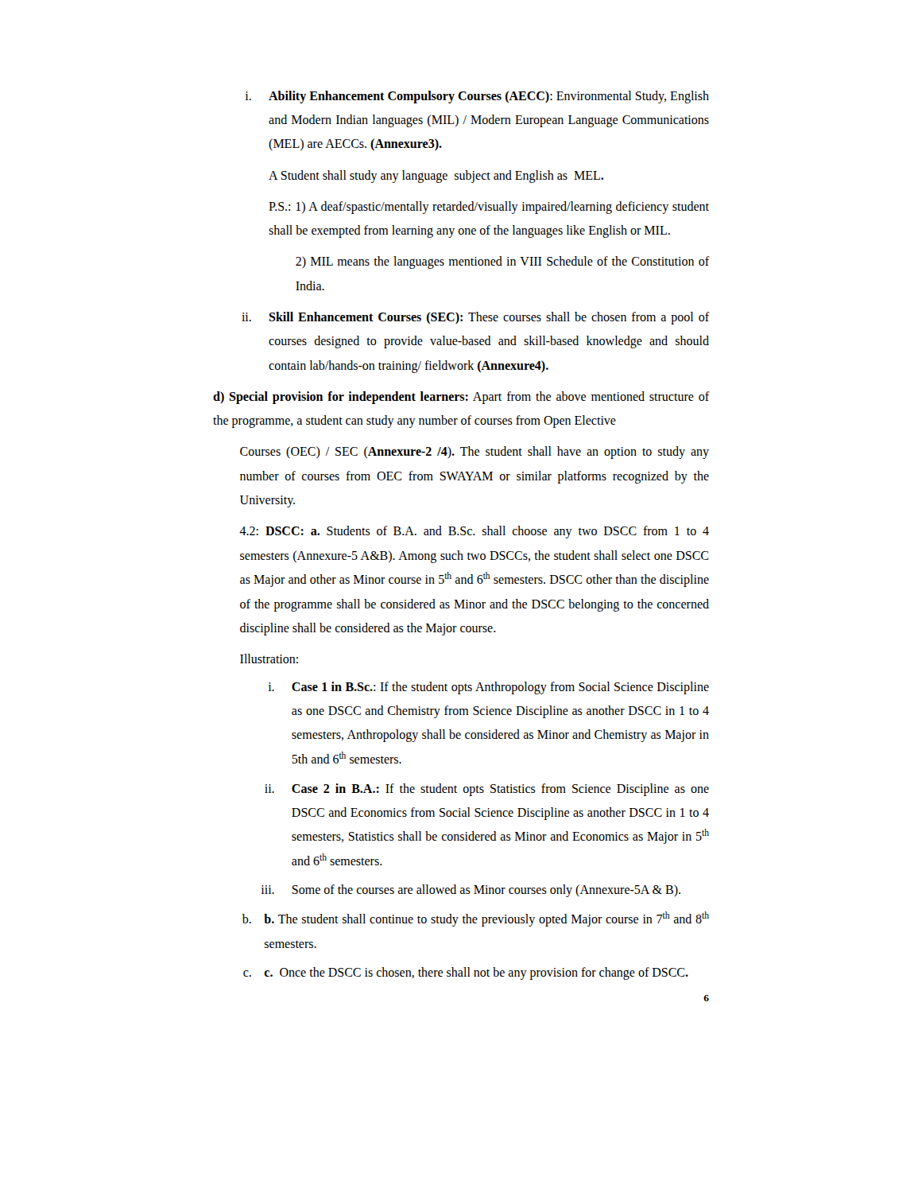Ability Enhancement Compulsory Courses (AECC): Environmental Study, English and Modern Indian languages (MIL) / Modern European Language Communications (MEL) are AECCs. (Annexure3).
A Student shall study any language subject and English as MEL.
P.S.: 1) A deaf/spastic/mentally retarded/visually impaired/learning deficiency student shall be exempted from learning any one of the languages like English or MIL.
2) MIL means the languages mentioned in VIII Schedule of the Constitution of India.
Skill Enhancement Courses (SEC): These courses shall be chosen from a pool of courses designed to provide value-based and skill-based knowledge and should contain lab/hands-on training/ fieldwork (Annexure4).
d) Special provision for independent learners: Apart from the above mentioned structure of the programme, a student can study any number of courses from Open Elective
Courses (OEC) / SEC (Annexure-2 /4). The student shall have an option to study any number of courses from OEC from SWAYAM or similar platforms recognized by the University.
4.2: DSCC: a. Students of B.A. and B.Sc. shall choose any two DSCC from 1 to 4 semesters (Annexure-5 A&B). Among such two DSCCs, the student shall select one DSCC as Major and other as Minor course in 5th and 6th semesters. DSCC other than the discipline of the programme shall be considered as Minor and the DSCC belonging to the concerned discipline shall be considered as the Major course.
Illustration:
Case 1 in B.Sc.: If the student opts Anthropology from Social Science Discipline as one DSCC and Chemistry from Science Discipline as another DSCC in 1 to 4 semesters, Anthropology shall be considered as Minor and Chemistry as Major in 5th and 6th semesters.
Case 2 in B.A.: If the student opts Statistics from Science Discipline as one DSCC and Economics from Social Science Discipline as another DSCC in 1 to 4 semesters, Statistics shall be considered as Minor and Economics as Major in 5th and 6th semesters.
Some of the courses are allowed as Minor courses only (Annexure-5A & B).
b. The student shall continue to study the previously opted Major course in 7th and 8th semesters.
c. Once the DSCC is chosen, there shall not be any provision for change of DSCC.
6